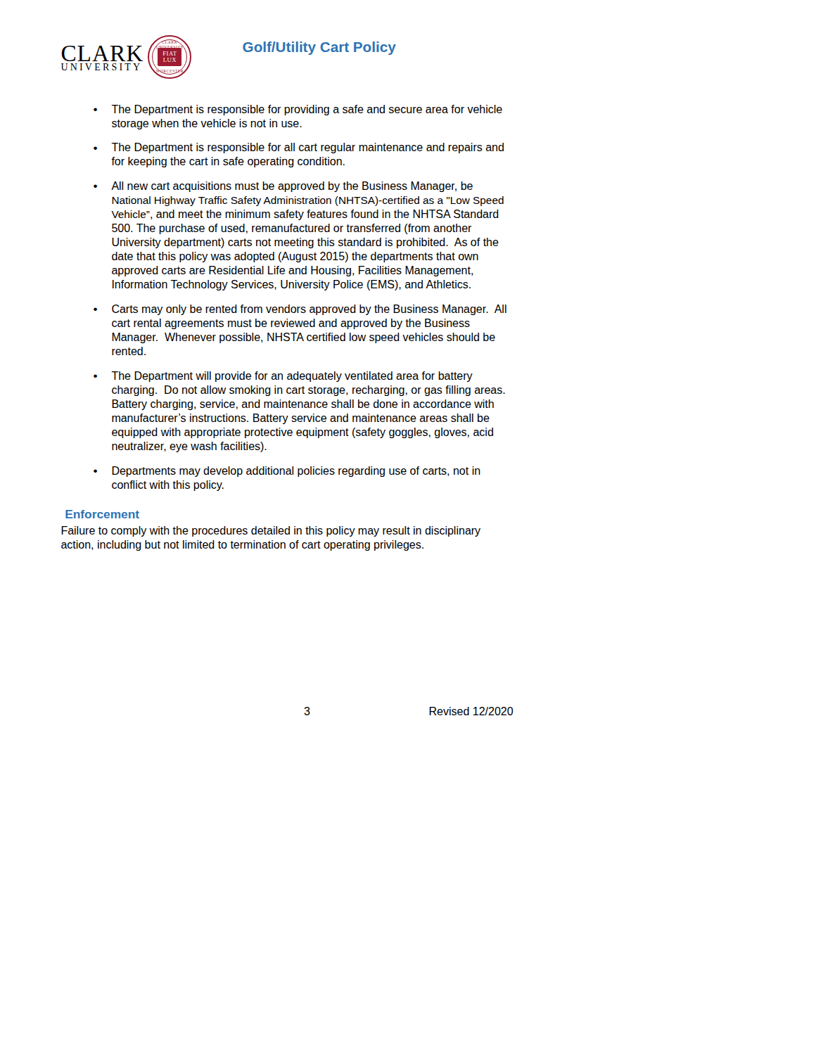CLARK UNIVERSITY
CLARK UNIVERSITY
FIAT
LUX
WORCESTER
Golf/Utility Cart Policy
The Department is responsible for providing a safe and secure area for vehicle storage when the vehicle is not in use.
The Department is responsible for all cart regular maintenance and repairs and for keeping the cart in safe operating condition.
All new cart acquisitions must be approved by the Business Manager, be National Highway Traffic Safety Administration (NHTSA)-certified as a "Low Speed Vehicle”, and meet the minimum safety features found in the NHTSA Standard 500. The purchase of used, remanufactured or transferred (from another University department) carts not meeting this standard is prohibited. As of the date that this policy was adopted (August 2015) the departments that own approved carts are Residential Life and Housing, Facilities Management, Information Technology Services, University Police (EMS), and Athletics.
Carts may only be rented from vendors approved by the Business Manager. All cart rental agreements must be reviewed and approved by the Business Manager. Whenever possible, NHSTA certified low speed vehicles should be rented.
The Department will provide for an adequately ventilated area for battery charging. Do not allow smoking in cart storage, recharging, or gas filling areas. Battery charging, service, and maintenance shall be done in accordance with manufacturer’s instructions. Battery service and maintenance areas shall be equipped with appropriate protective equipment (safety goggles, gloves, acid neutralizer, eye wash facilities).
Departments may develop additional policies regarding use of carts, not in conflict with this policy.
Enforcement
Failure to comply with the procedures detailed in this policy may result in disciplinary action, including but not limited to termination of cart operating privileges.
3 Revised 12/2020